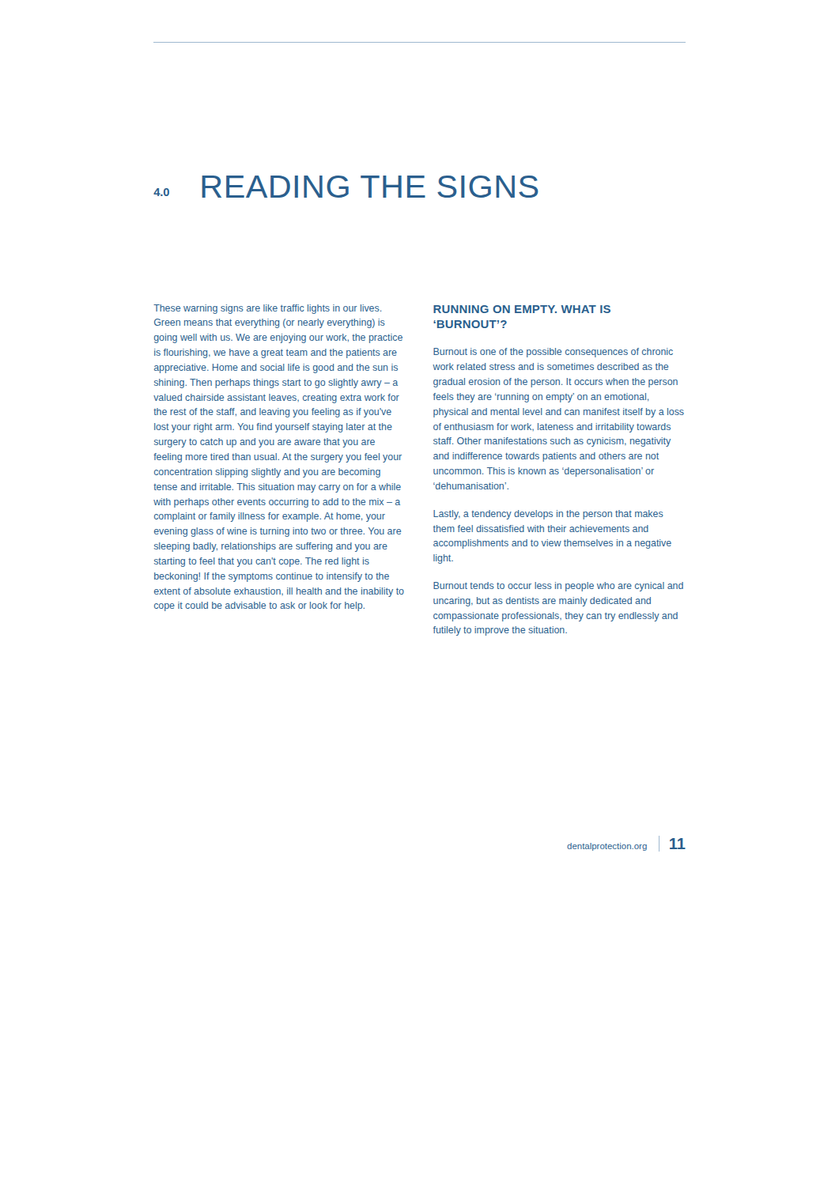4.0 READING THE SIGNS
These warning signs are like traffic lights in our lives. Green means that everything (or nearly everything) is going well with us. We are enjoying our work, the practice is flourishing, we have a great team and the patients are appreciative. Home and social life is good and the sun is shining. Then perhaps things start to go slightly awry – a valued chairside assistant leaves, creating extra work for the rest of the staff, and leaving you feeling as if you've lost your right arm. You find yourself staying later at the surgery to catch up and you are aware that you are feeling more tired than usual. At the surgery you feel your concentration slipping slightly and you are becoming tense and irritable. This situation may carry on for a while with perhaps other events occurring to add to the mix – a complaint or family illness for example. At home, your evening glass of wine is turning into two or three. You are sleeping badly, relationships are suffering and you are starting to feel that you can't cope. The red light is beckoning! If the symptoms continue to intensify to the extent of absolute exhaustion, ill health and the inability to cope it could be advisable to ask or look for help.
RUNNING ON EMPTY. WHAT IS ‘BURNOUT’?
Burnout is one of the possible consequences of chronic work related stress and is sometimes described as the gradual erosion of the person. It occurs when the person feels they are ‘running on empty’ on an emotional, physical and mental level and can manifest itself by a loss of enthusiasm for work, lateness and irritability towards staff. Other manifestations such as cynicism, negativity and indifference towards patients and others are not uncommon. This is known as ‘depersonalisation’ or ‘dehumanisation’.
Lastly, a tendency develops in the person that makes them feel dissatisfied with their achievements and accomplishments and to view themselves in a negative light.
Burnout tends to occur less in people who are cynical and uncaring, but as dentists are mainly dedicated and compassionate professionals, they can try endlessly and futilely to improve the situation.
dentalprotection.org 11